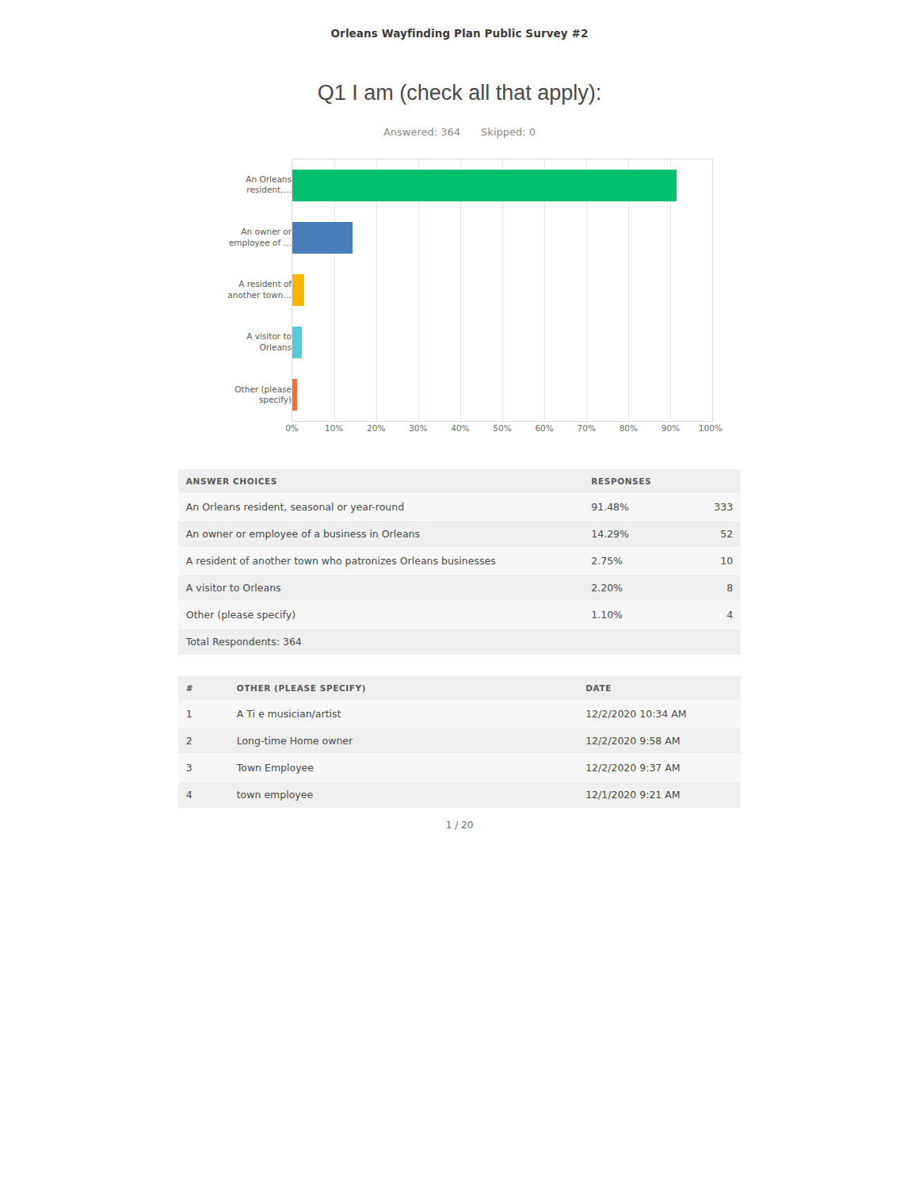Orleans Wayfinding Plan Public Survey #2
Q1 I am (check all that apply):
Answered: 364 Skipped: 0
| An Orleans resident,… | |
| An owner or employee of … | |
| A resident of another town… | |
| A visitor to Orleans | |
| Other (please specify) | |
| | 0% 10% 20% 30% 40% 50% 60% 70% 80% 90% 100% |
| ANSWER CHOICES | RESPONSES | |
| --- | --- | --- |
| An Orleans resident, seasonal or year-round | 91.48% | 333 |
| An owner or employee of a business in Orleans | 14.29% | 52 |
| A resident of another town who patronizes Orleans businesses | 2.75% | 10 |
| A visitor to Orleans | 2.20% | 8 |
| Other (please specify) | 1.10% | 4 |
| Total Respondents: 364 | | |
| # | OTHER (PLEASE SPECIFY) | DATE |
| --- | --- | --- |
| 1 | A Ti e musician/artist | 12/2/2020 10:34 AM |
| 2 | Long-time Home owner | 12/2/2020 9:58 AM |
| 3 | Town Employee | 12/2/2020 9:37 AM |
| 4 | town employee | 12/1/2020 9:21 AM |
1 / 20